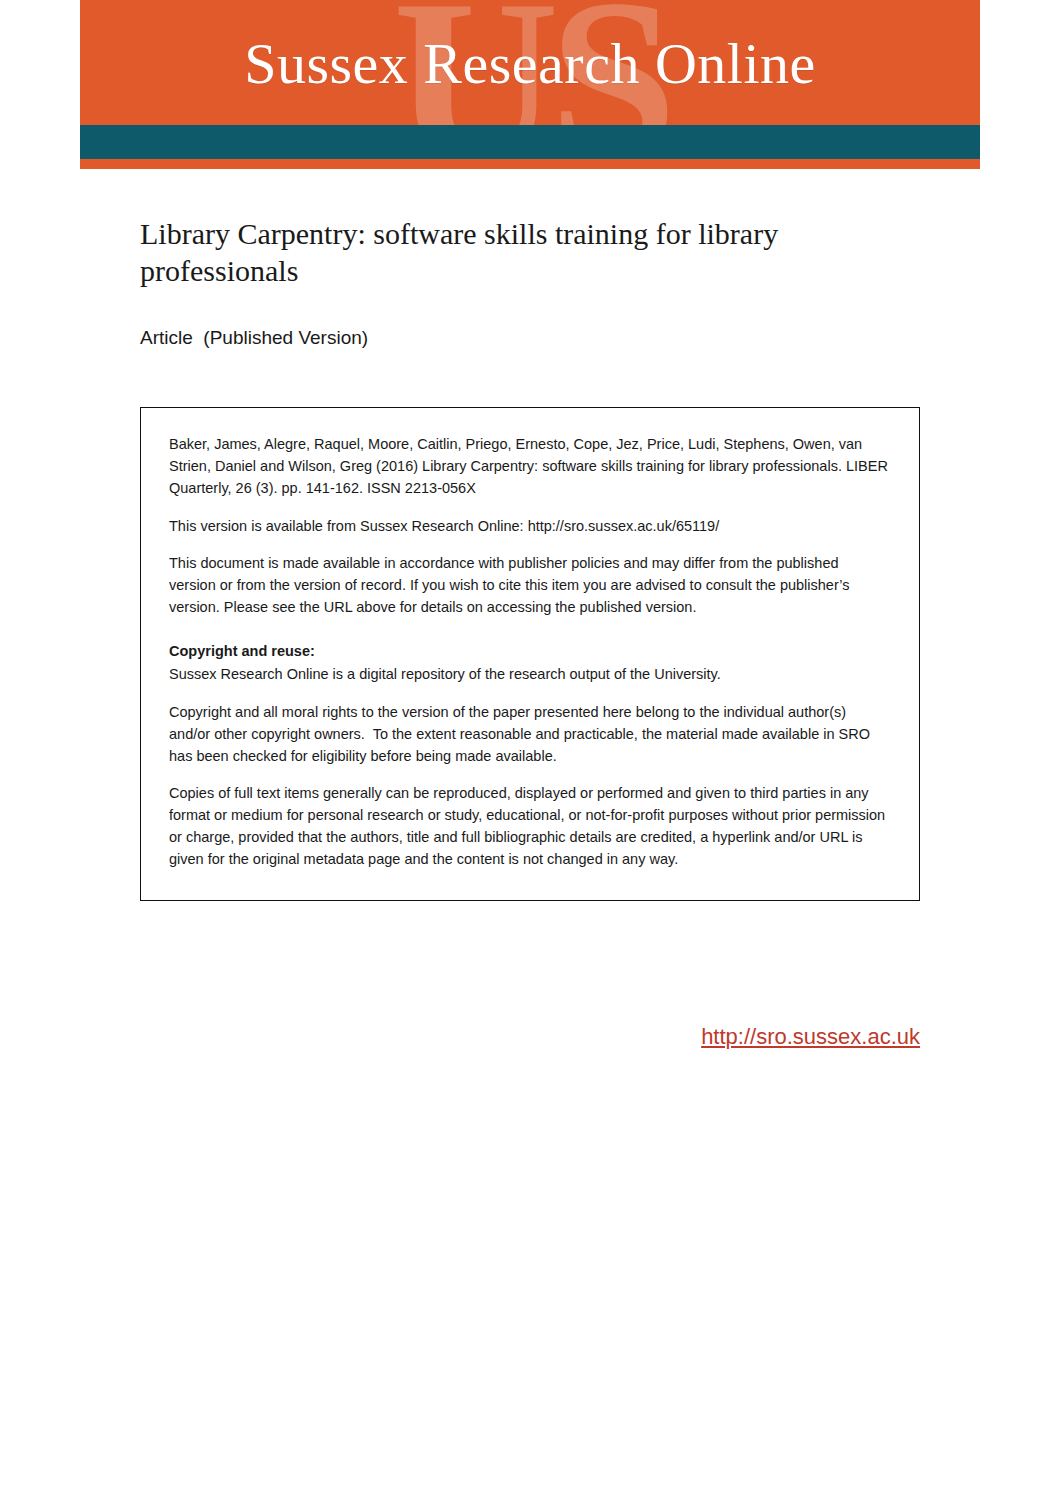US
Sussex Research Online
Library Carpentry: software skills training for library professionals
Article (Published Version)
Baker, James, Alegre, Raquel, Moore, Caitlin, Priego, Ernesto, Cope, Jez, Price, Ludi, Stephens, Owen, van Strien, Daniel and Wilson, Greg (2016) Library Carpentry: software skills training for library professionals. LIBER Quarterly, 26 (3). pp. 141-162. ISSN 2213-056X
This version is available from Sussex Research Online: http://sro.sussex.ac.uk/65119/
This document is made available in accordance with publisher policies and may differ from the published version or from the version of record. If you wish to cite this item you are advised to consult the publisher’s version. Please see the URL above for details on accessing the published version.
Copyright and reuse:
Sussex Research Online is a digital repository of the research output of the University.
Copyright and all moral rights to the version of the paper presented here belong to the individual author(s) and/or other copyright owners. To the extent reasonable and practicable, the material made available in SRO has been checked for eligibility before being made available.
Copies of full text items generally can be reproduced, displayed or performed and given to third parties in any format or medium for personal research or study, educational, or not-for-profit purposes without prior permission or charge, provided that the authors, title and full bibliographic details are credited, a hyperlink and/or URL is given for the original metadata page and the content is not changed in any way.
http://sro.sussex.ac.uk